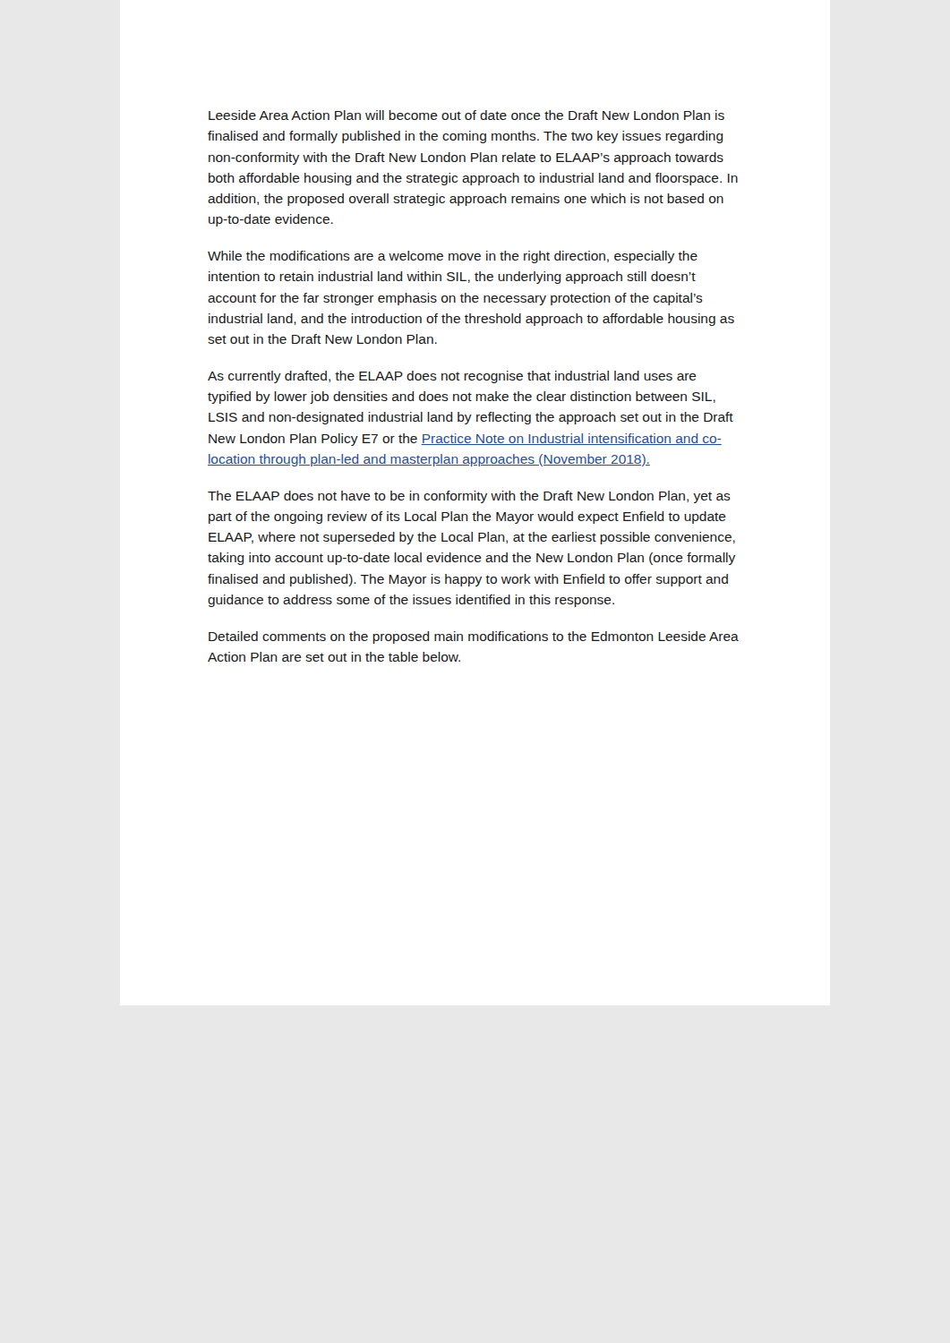Leeside Area Action Plan will become out of date once the Draft New London Plan is finalised and formally published in the coming months. The two key issues regarding non-conformity with the Draft New London Plan relate to ELAAP’s approach towards both affordable housing and the strategic approach to industrial land and floorspace. In addition, the proposed overall strategic approach remains one which is not based on up-to-date evidence.
While the modifications are a welcome move in the right direction, especially the intention to retain industrial land within SIL, the underlying approach still doesn’t account for the far stronger emphasis on the necessary protection of the capital’s industrial land, and the introduction of the threshold approach to affordable housing as set out in the Draft New London Plan.
As currently drafted, the ELAAP does not recognise that industrial land uses are typified by lower job densities and does not make the clear distinction between SIL, LSIS and non-designated industrial land by reflecting the approach set out in the Draft New London Plan Policy E7 or the Practice Note on Industrial intensification and co-location through plan-led and masterplan approaches (November 2018).
The ELAAP does not have to be in conformity with the Draft New London Plan, yet as part of the ongoing review of its Local Plan the Mayor would expect Enfield to update ELAAP, where not superseded by the Local Plan, at the earliest possible convenience, taking into account up-to-date local evidence and the New London Plan (once formally finalised and published). The Mayor is happy to work with Enfield to offer support and guidance to address some of the issues identified in this response.
Detailed comments on the proposed main modifications to the Edmonton Leeside Area Action Plan are set out in the table below.